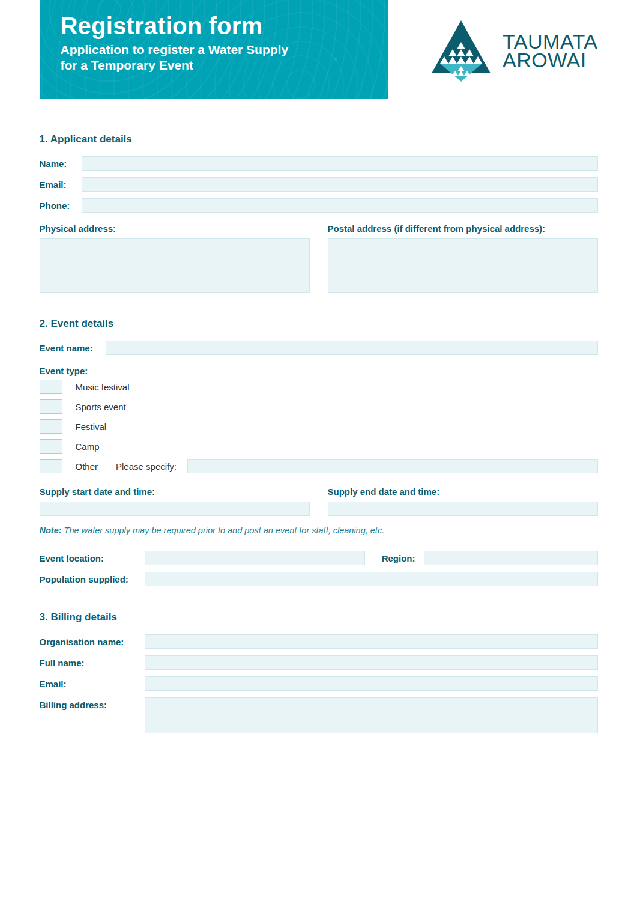Registration form
Application to register a Water Supply
for a Temporary Event
Taumata Arowai
1. Applicant details
Name:
Email:
Phone:
Physical address:
Postal address (if different from physical address):
2. Event details
Event name:
Event type:
Music festival
Sports event
Festival
Camp
Other Please specify:
Supply start date and time:
Supply end date and time:
Note: The water supply may be required prior to and post an event for staff, cleaning, etc.
Event location:
Region:
Population supplied:
3. Billing details
Organisation name:
Full name:
Email:
Billing address: